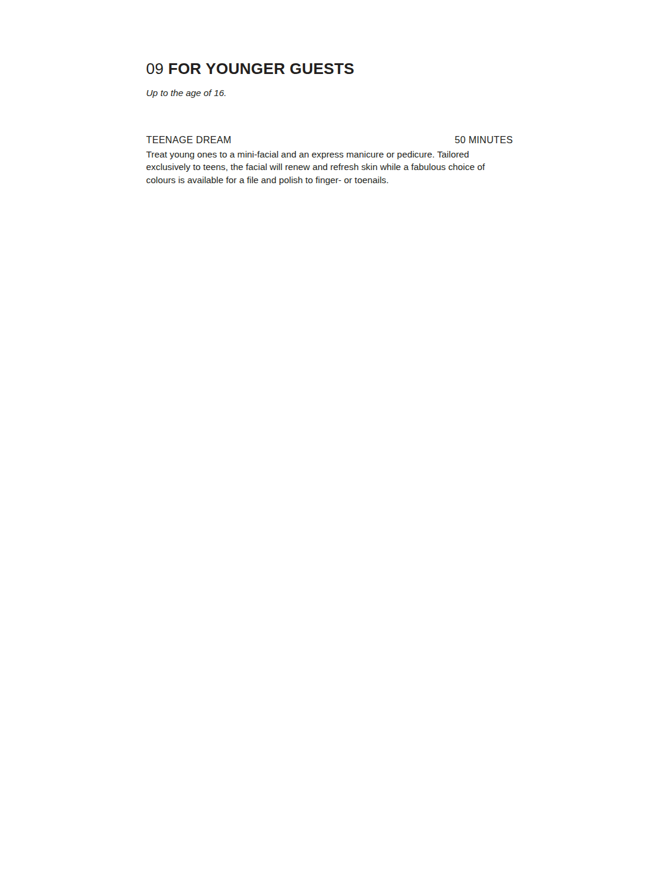09 FOR YOUNGER GUESTS
Up to the age of 16.
Teenage Dream 50 minutes
Treat young ones to a mini-facial and an express manicure or pedicure. Tailored exclusively to teens, the facial will renew and refresh skin while a fabulous choice of colours is available for a file and polish to finger- or toenails.